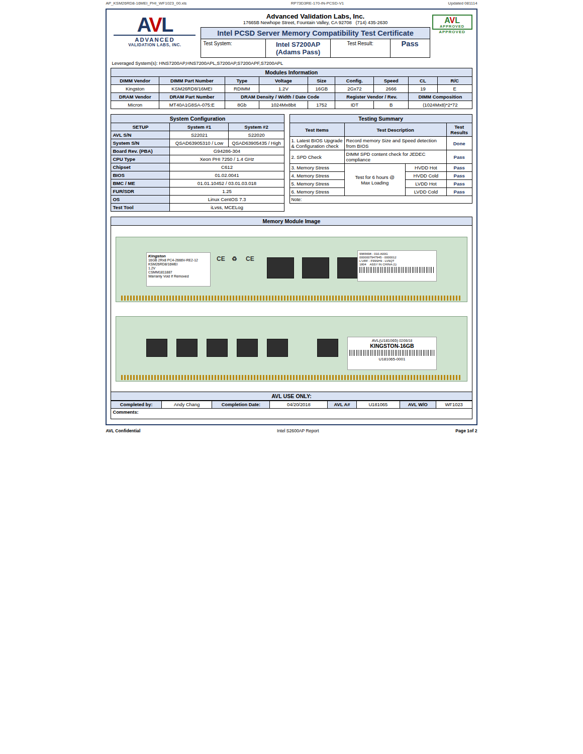AP_KSM26RD8-16MEI_PHI_WF1023_00.xls
RP73D3RE-170-IN-PCSD-V1
Updated 081114
AVL
ADVANCED
VALIDATION LABS, INC.
Advanced Validation Labs, Inc.
17665B Newhope Street, Fountain Valley, CA 92708 (714) 435-2630
Intel PCSD Server Memory Compatibility Test Certificate
Test System:
Intel S7200AP (Adams Pass)
Test Result:
Pass
AVL APPROVED
APPROVED
Leveraged System(s): HNS7200AP,HNS7200APL,S7200AP,S7200APF,S7200APL
| Modules Information |
| DIMM Vendor | DIMM Part Number | Type | Voltage | Size | Config. | Speed | CL | R/C |
| Kingston | KSM26RD8/16MEI | RDIMM | 1.2V | 16GB | 2Gx72 | 2666 | 19 | E |
| DRAM Vendor | DRAM Part Number | DRAM Density / Width / Date Code | Register Vendor / Rev. | DIMM Composition |
| Micron | MT40A1G8SA-075:E | 8Gb | 1024Mx8bit | 1752 | IDT | B | (1024Mx8)*2*72 |
| System Configuration |
| SETUP | System #1 | System #2 |
| AVL S/N | S22021 | S22020 |
| System S/N | QSAD63905310 / Low | QSAD63905435 / High |
| Board Rev. (PBA) | G94286-304 |
| CPU Type | Xeon PHI 7250 / 1.4 GHz |
| Chipset | C612 |
| BIOS | 01.02.0041 |
| BMC / ME | 01.01.10452 / 03.01.03.018 |
| FUR/SDR | 1.25 |
| OS | Linux CentOS 7.3 |
| Test Tool | iLvss, MCELog |
| Testing Summary |
| Test Items | Test Description | Test Results |
| 1. Latest BIOS Upgrade & Configuration check | Record memory Size and Speed detection from BIOS | Done |
| 2. SPD Check | DIMM SPD content check for JEDEC compliance | Pass |
| 3. Memory Stress | Test for 6 hours @ Max Loading | HVDD Hot | Pass |
| 4. Memory Stress | HVDD Cold | Pass |
| 5. Memory Stress | LVDD Hot | Pass |
| 6. Memory Stress | LVDD Cold | Pass |
| Note: |
Memory Module Image
Kingston
16GB 2Rx8 PC4-2666V-RE2-12
KSM26RD8/16MEI
1.2V
CSMM1811887
Warranty Void If Removed
CE
♻
CE
9965698 - 010.A00G
0000007947945 - 0000012
L'URF - F99SH9 - LV9QT
1804 ASSY IN CHINA (1)
AVL(U181065) 02/06/18
KINGSTON-16GB
U181065-0001
AVL USE ONLY:
| Completed by: | Andy Chang | Completion Date: | 04/20/2018 | AVL A# | U181065 | AVL W/O | WF1023 |
Comments:
AVL Confidential
Intel S2600AP Report
Page 1of 2